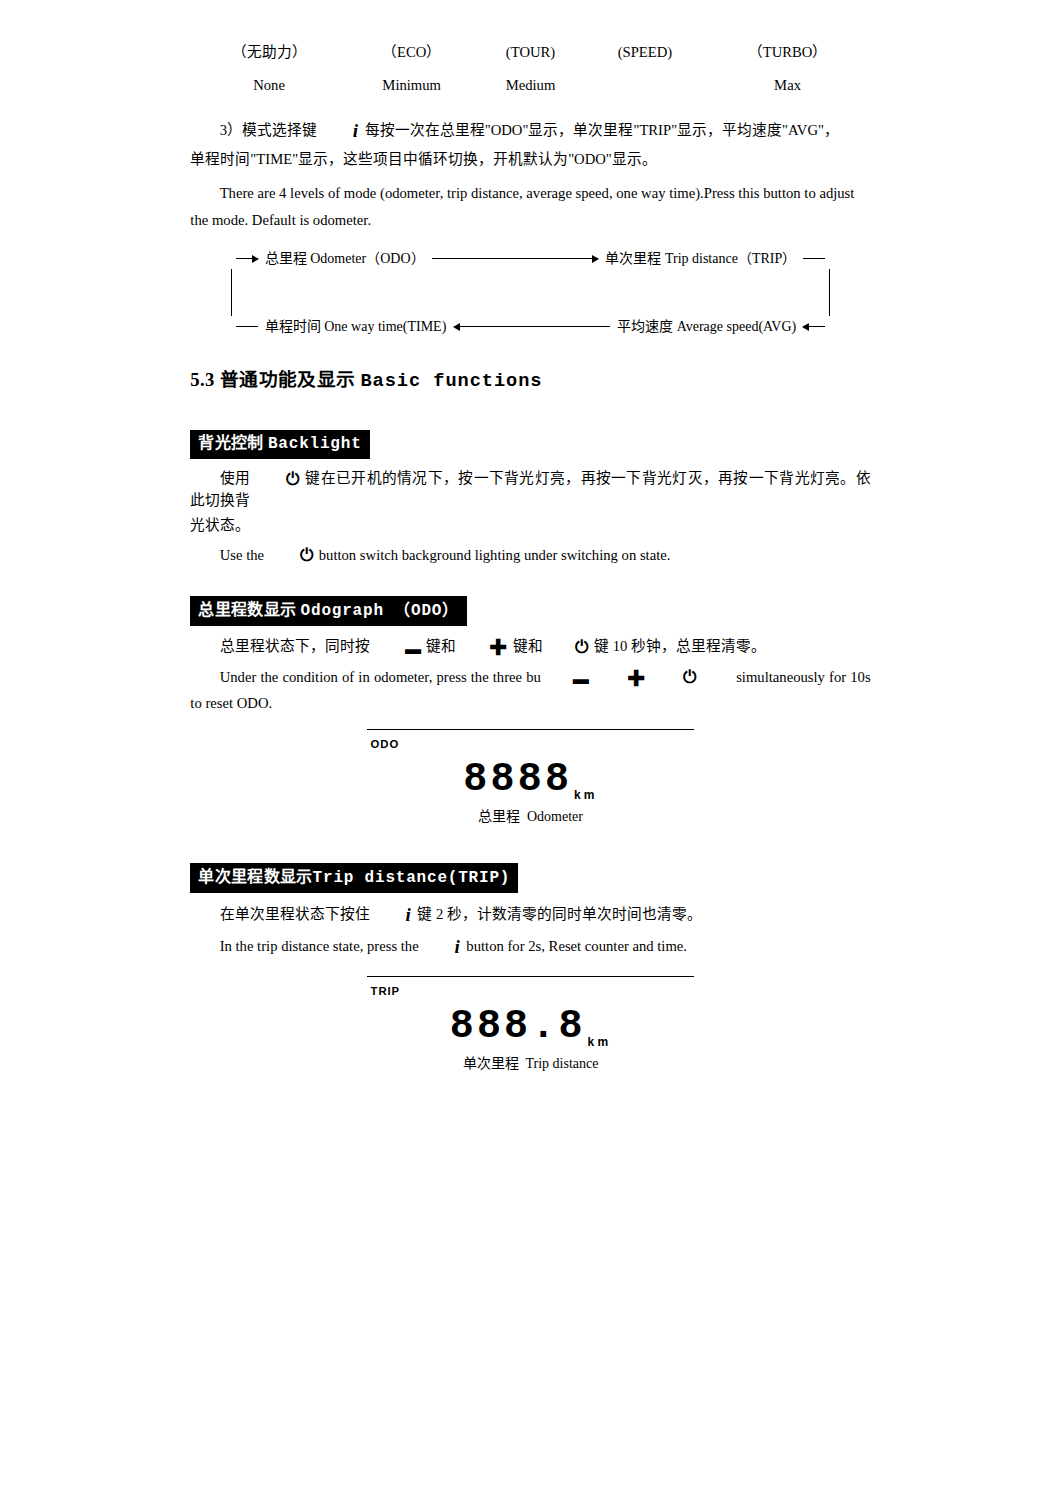| （无助力） | （ECO） | (TOUR) | (SPEED) | （TURBO） |
| None | Minimum | Medium | | Max |
3）模式选择键 i 每按一次在总里程"ODO"显示，单次里程"TRIP"显示，平均速度"AVG"，
单程时间"TIME"显示，这些项目中循环切换，开机默认为"ODO"显示。
There are 4 levels of mode (odometer, trip distance, average speed, one way time).Press this button to adjust
the mode. Default is odometer.
总里程 Odometer（ODO）
单次里程 Trip distance（TRIP）
单程时间 One way time(TIME)
平均速度 Average speed(AVG)
5.3 普通功能及显示 Basic functions
背光控制 Backlight
使用 ⏻ 键在已开机的情况下，按一下背光灯亮，再按一下背光灯灭，再按一下背光灯亮。依此切换背
光状态。
Use the ⏻ button switch background lighting under switching on state.
总里程数显示 Odograph （ODO）
总里程状态下，同时按 ▬ 键和✚ 键和⏻ 键 10 秒钟，总里程清零。
Under the condition of in odometer, press the three bu▬ ✚ ⏻ simultaneously for 10s to reset ODO.
ODO
8888km
总里程Odometer
单次里程数显示Trip distance(TRIP)
在单次里程状态下按住 i 键 2 秒，计数清零的同时单次时间也清零。
In the trip distance state, press the i button for 2s, Reset counter and time.
TRIP
888.8km
单次里程Trip distance